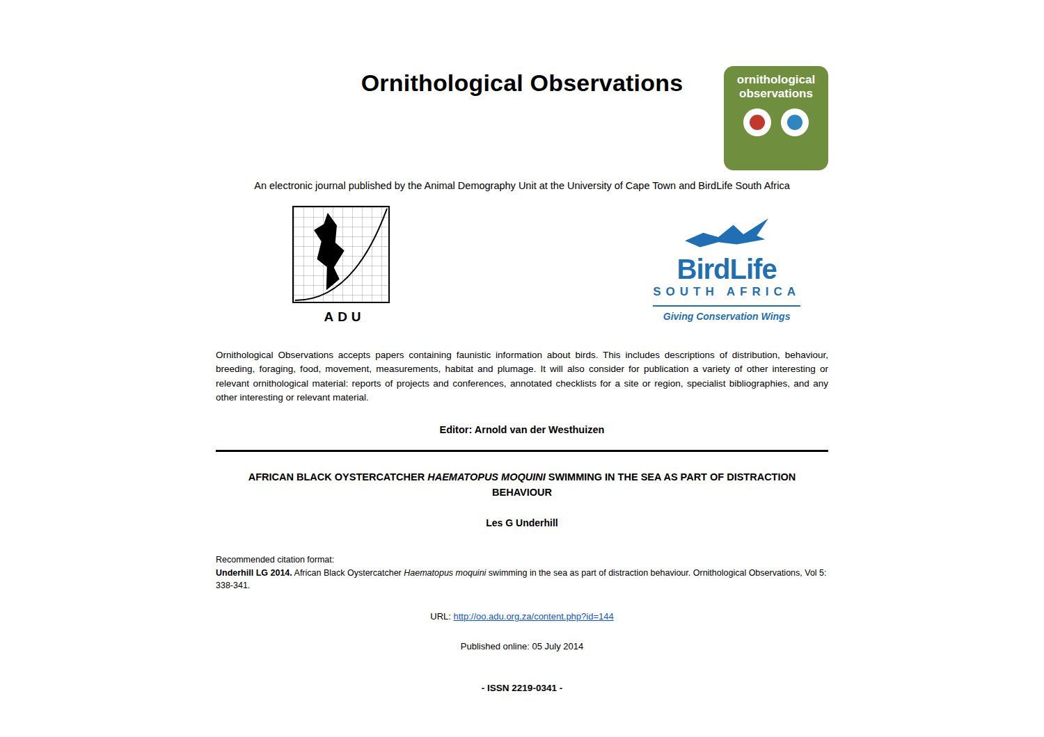ornithological
observations
Ornithological Observations
An electronic journal published by the Animal Demography Unit at the University of Cape Town and BirdLife South Africa
ADU
BirdLife
SOUTH AFRICA
Giving Conservation Wings
Ornithological Observations accepts papers containing faunistic information about birds. This includes descriptions of distribution, behaviour, breeding, foraging, food, movement, measurements, habitat and plumage. It will also consider for publication a variety of other interesting or relevant ornithological material: reports of projects and conferences, annotated checklists for a site or region, specialist bibliographies, and any other interesting or relevant material.
Editor: Arnold van der Westhuizen
AFRICAN BLACK OYSTERCATCHER HAEMATOPUS MOQUINI SWIMMING IN THE SEA AS PART OF DISTRACTION BEHAVIOUR
Les G Underhill
Recommended citation format: Underhill LG 2014. African Black Oystercatcher Haematopus moquini swimming in the sea as part of distraction behaviour. Ornithological Observations, Vol 5: 338-341.
URL: http://oo.adu.org.za/content.php?id=144
Published online: 05 July 2014
- ISSN 2219-0341 -